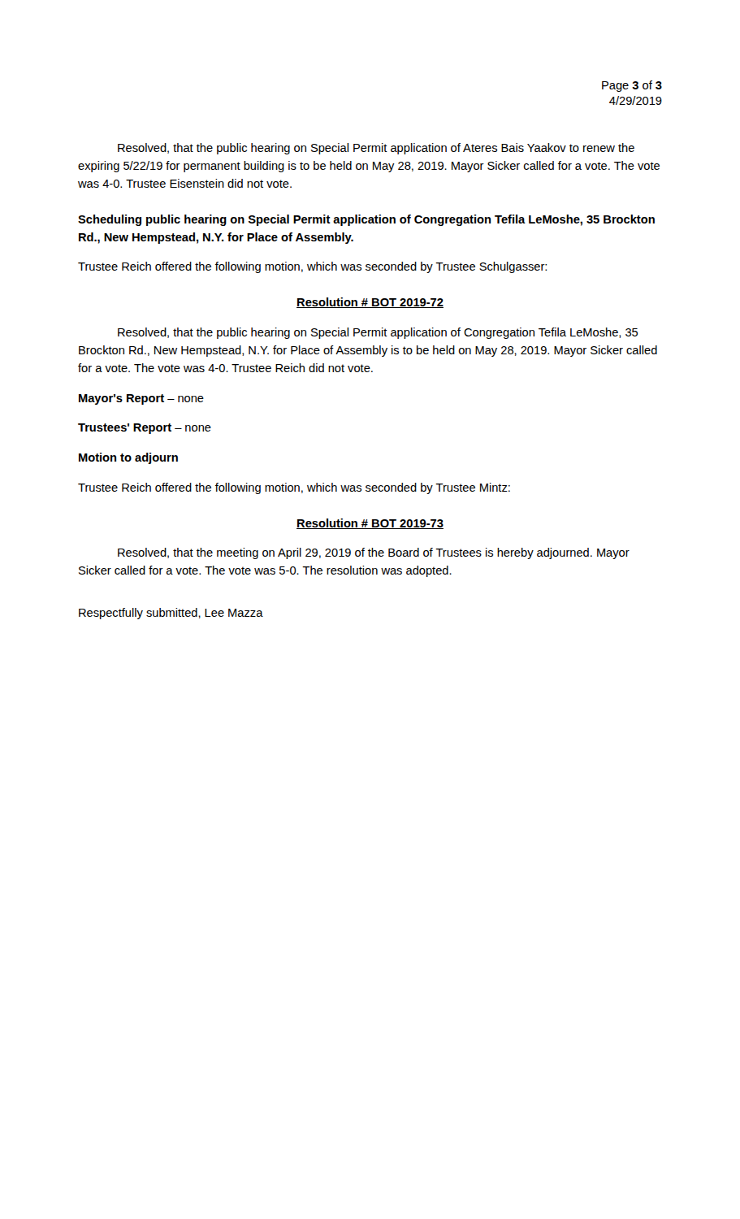Page 3 of 3 4/29/2019
Resolved, that the public hearing on Special Permit application of Ateres Bais Yaakov to renew the expiring 5/22/19 for permanent building is to be held on May 28, 2019. Mayor Sicker called for a vote. The vote was 4-0. Trustee Eisenstein did not vote.
Scheduling public hearing on Special Permit application of Congregation Tefila LeMoshe, 35 Brockton Rd., New Hempstead, N.Y. for Place of Assembly.
Trustee Reich offered the following motion, which was seconded by Trustee Schulgasser:
Resolution # BOT 2019-72
Resolved, that the public hearing on Special Permit application of Congregation Tefila LeMoshe, 35 Brockton Rd., New Hempstead, N.Y. for Place of Assembly is to be held on May 28, 2019. Mayor Sicker called for a vote. The vote was 4-0. Trustee Reich did not vote.
Mayor's Report – none
Trustees' Report – none
Motion to adjourn
Trustee Reich offered the following motion, which was seconded by Trustee Mintz:
Resolution # BOT 2019-73
Resolved, that the meeting on April 29, 2019 of the Board of Trustees is hereby adjourned. Mayor Sicker called for a vote. The vote was 5-0. The resolution was adopted.
Respectfully submitted, Lee Mazza